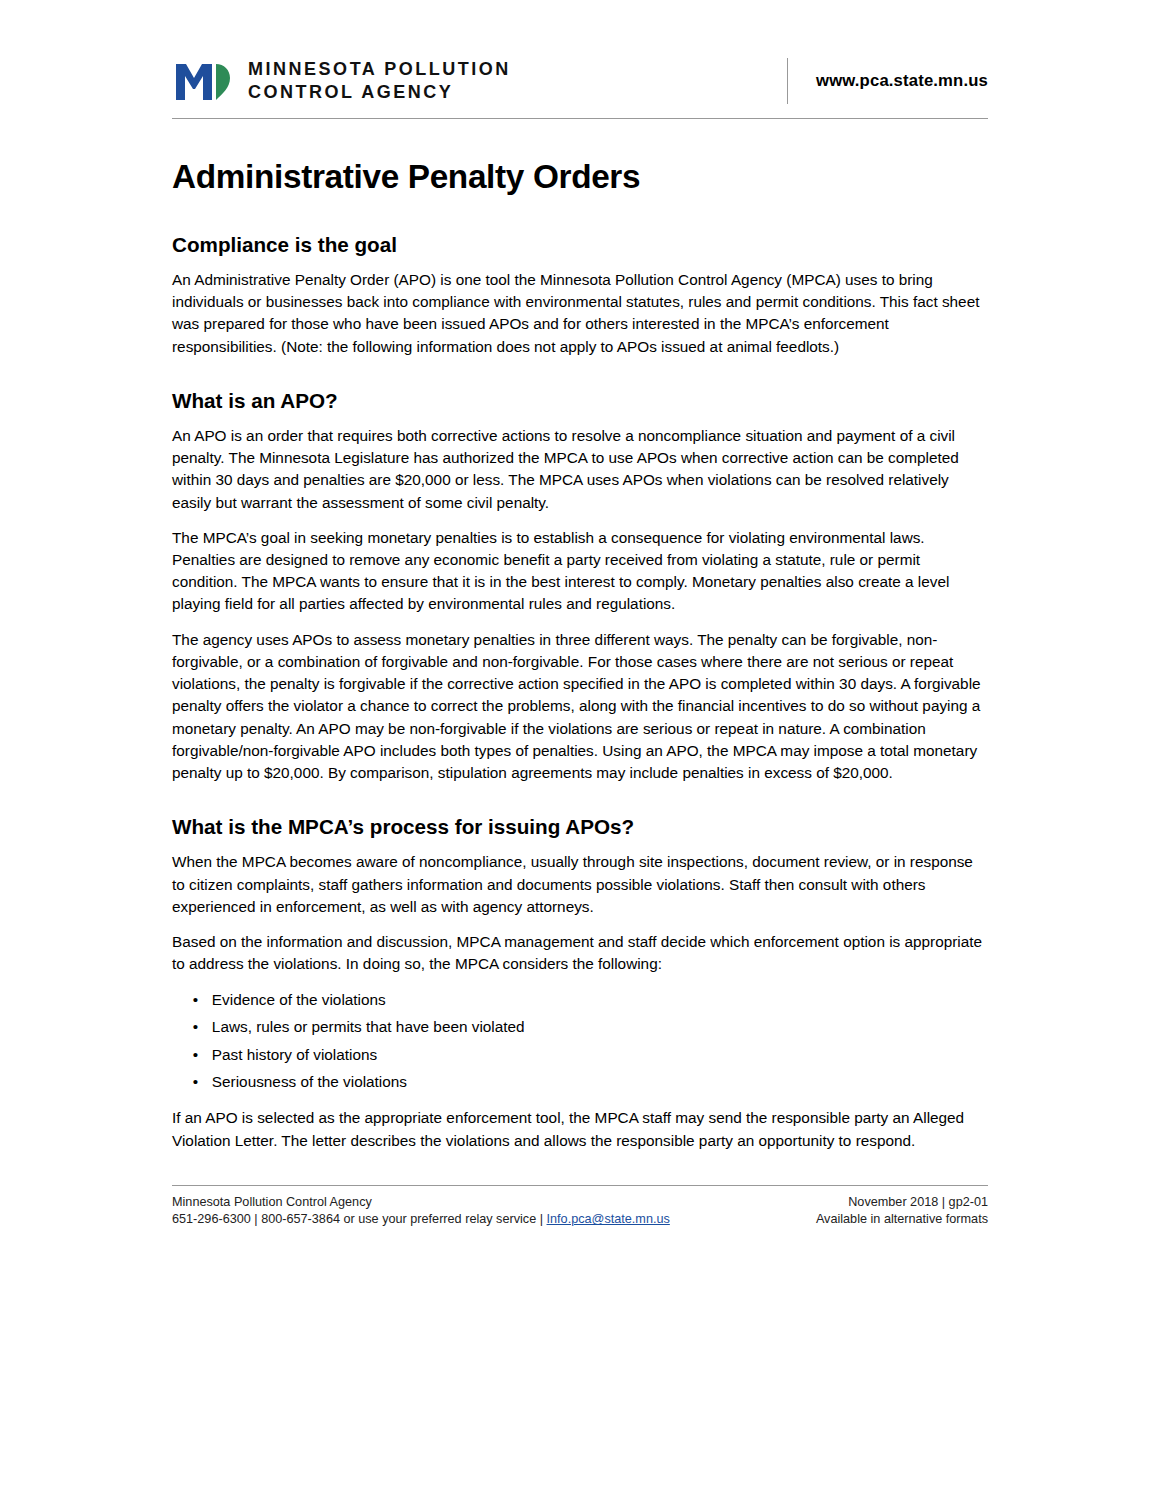Minnesota Pollution Control Agency
www.pca.state.mn.us
Administrative Penalty Orders
Compliance is the goal
An Administrative Penalty Order (APO) is one tool the Minnesota Pollution Control Agency (MPCA) uses to bring individuals or businesses back into compliance with environmental statutes, rules and permit conditions. This fact sheet was prepared for those who have been issued APOs and for others interested in the MPCA’s enforcement responsibilities. (Note: the following information does not apply to APOs issued at animal feedlots.)
What is an APO?
An APO is an order that requires both corrective actions to resolve a noncompliance situation and payment of a civil penalty. The Minnesota Legislature has authorized the MPCA to use APOs when corrective action can be completed within 30 days and penalties are $20,000 or less. The MPCA uses APOs when violations can be resolved relatively easily but warrant the assessment of some civil penalty.
The MPCA’s goal in seeking monetary penalties is to establish a consequence for violating environmental laws. Penalties are designed to remove any economic benefit a party received from violating a statute, rule or permit condition. The MPCA wants to ensure that it is in the best interest to comply. Monetary penalties also create a level playing field for all parties affected by environmental rules and regulations.
The agency uses APOs to assess monetary penalties in three different ways. The penalty can be forgivable, non-forgivable, or a combination of forgivable and non-forgivable. For those cases where there are not serious or repeat violations, the penalty is forgivable if the corrective action specified in the APO is completed within 30 days. A forgivable penalty offers the violator a chance to correct the problems, along with the financial incentives to do so without paying a monetary penalty. An APO may be non-forgivable if the violations are serious or repeat in nature. A combination forgivable/non-forgivable APO includes both types of penalties. Using an APO, the MPCA may impose a total monetary penalty up to $20,000. By comparison, stipulation agreements may include penalties in excess of $20,000.
What is the MPCA’s process for issuing APOs?
When the MPCA becomes aware of noncompliance, usually through site inspections, document review, or in response to citizen complaints, staff gathers information and documents possible violations. Staff then consult with others experienced in enforcement, as well as with agency attorneys.
Based on the information and discussion, MPCA management and staff decide which enforcement option is appropriate to address the violations. In doing so, the MPCA considers the following:
Evidence of the violations
Laws, rules or permits that have been violated
Past history of violations
Seriousness of the violations
If an APO is selected as the appropriate enforcement tool, the MPCA staff may send the responsible party an Alleged Violation Letter. The letter describes the violations and allows the responsible party an opportunity to respond.
Minnesota Pollution Control Agency
651-296-6300 | 800-657-3864 or use your preferred relay service | Info.pca@state.mn.us
November 2018 | gp2-01
Available in alternative formats